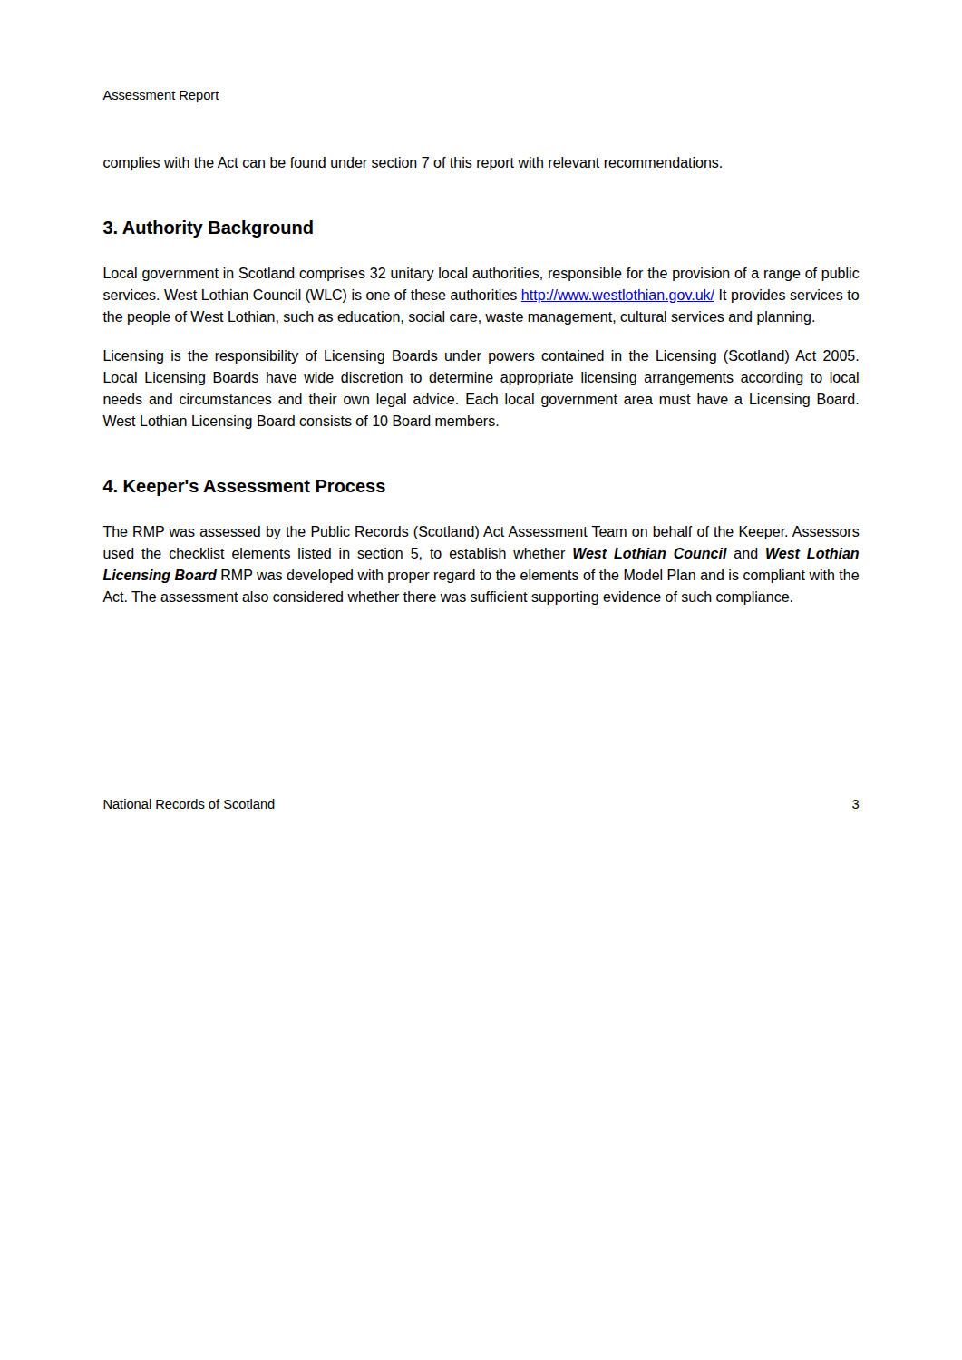Assessment Report
complies with the Act can be found under section 7 of this report with relevant recommendations.
3. Authority Background
Local government in Scotland comprises 32 unitary local authorities, responsible for the provision of a range of public services. West Lothian Council (WLC) is one of these authorities http://www.westlothian.gov.uk/ It provides services to the people of West Lothian, such as education, social care, waste management, cultural services and planning.
Licensing is the responsibility of Licensing Boards under powers contained in the Licensing (Scotland) Act 2005. Local Licensing Boards have wide discretion to determine appropriate licensing arrangements according to local needs and circumstances and their own legal advice. Each local government area must have a Licensing Board. West Lothian Licensing Board consists of 10 Board members.
4. Keeper's Assessment Process
The RMP was assessed by the Public Records (Scotland) Act Assessment Team on behalf of the Keeper. Assessors used the checklist elements listed in section 5, to establish whether West Lothian Council and West Lothian Licensing Board RMP was developed with proper regard to the elements of the Model Plan and is compliant with the Act. The assessment also considered whether there was sufficient supporting evidence of such compliance.
National Records of Scotland 3